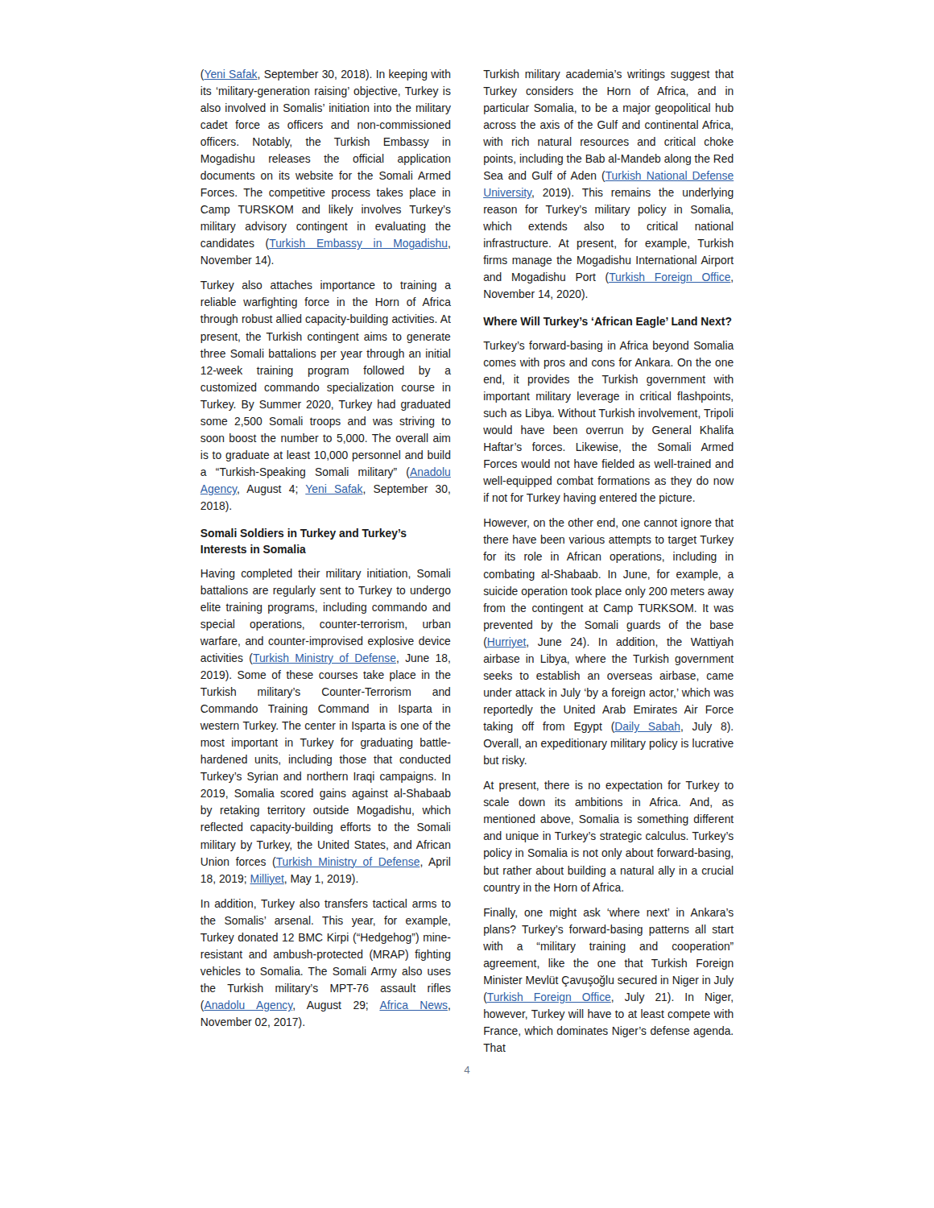(Yeni Safak, September 30, 2018). In keeping with its ‘military-generation raising’ objective, Turkey is also involved in Somalis’ initiation into the military cadet force as officers and non-commissioned officers. Notably, the Turkish Embassy in Mogadishu releases the official application documents on its website for the Somali Armed Forces. The competitive process takes place in Camp TURSKOM and likely involves Turkey’s military advisory contingent in evaluating the candidates (Turkish Embassy in Mogadishu, November 14).
Turkey also attaches importance to training a reliable warfighting force in the Horn of Africa through robust allied capacity-building activities. At present, the Turkish contingent aims to generate three Somali battalions per year through an initial 12-week training program followed by a customized commando specialization course in Turkey. By Summer 2020, Turkey had graduated some 2,500 Somali troops and was striving to soon boost the number to 5,000. The overall aim is to graduate at least 10,000 personnel and build a “Turkish-Speaking Somali military” (Anadolu Agency, August 4; Yeni Safak, September 30, 2018).
Somali Soldiers in Turkey and Turkey’s Interests in Somalia
Having completed their military initiation, Somali battalions are regularly sent to Turkey to undergo elite training programs, including commando and special operations, counter-terrorism, urban warfare, and counter-improvised explosive device activities (Turkish Ministry of Defense, June 18, 2019). Some of these courses take place in the Turkish military’s Counter-Terrorism and Commando Training Command in Isparta in western Turkey. The center in Isparta is one of the most important in Turkey for graduating battle-hardened units, including those that conducted Turkey’s Syrian and northern Iraqi campaigns. In 2019, Somalia scored gains against al-Shabaab by retaking territory outside Mogadishu, which reflected capacity-building efforts to the Somali military by Turkey, the United States, and African Union forces (Turkish Ministry of Defense, April 18, 2019; Milliyet, May 1, 2019).
In addition, Turkey also transfers tactical arms to the Somalis’ arsenal. This year, for example, Turkey donated 12 BMC Kirpi (“Hedgehog”) mine-resistant and ambush-protected (MRAP) fighting vehicles to Somalia. The Somali Army also uses the Turkish military’s MPT-76 assault rifles (Anadolu Agency, August 29; Africa News, November 02, 2017).
Turkish military academia’s writings suggest that Turkey considers the Horn of Africa, and in particular Somalia, to be a major geopolitical hub across the axis of the Gulf and continental Africa, with rich natural resources and critical choke points, including the Bab al-Mandeb along the Red Sea and Gulf of Aden (Turkish National Defense University, 2019). This remains the underlying reason for Turkey’s military policy in Somalia, which extends also to critical national infrastructure. At present, for example, Turkish firms manage the Mogadishu International Airport and Mogadishu Port (Turkish Foreign Office, November 14, 2020).
Where Will Turkey’s ‘African Eagle’ Land Next?
Turkey’s forward-basing in Africa beyond Somalia comes with pros and cons for Ankara. On the one end, it provides the Turkish government with important military leverage in critical flashpoints, such as Libya. Without Turkish involvement, Tripoli would have been overrun by General Khalifa Haftar’s forces. Likewise, the Somali Armed Forces would not have fielded as well-trained and well-equipped combat formations as they do now if not for Turkey having entered the picture.
However, on the other end, one cannot ignore that there have been various attempts to target Turkey for its role in African operations, including in combating al-Shabaab. In June, for example, a suicide operation took place only 200 meters away from the contingent at Camp TURKSOM. It was prevented by the Somali guards of the base (Hurriyet, June 24). In addition, the Wattiyah airbase in Libya, where the Turkish government seeks to establish an overseas airbase, came under attack in July ‘by a foreign actor,’ which was reportedly the United Arab Emirates Air Force taking off from Egypt (Daily Sabah, July 8). Overall, an expeditionary military policy is lucrative but risky.
At present, there is no expectation for Turkey to scale down its ambitions in Africa. And, as mentioned above, Somalia is something different and unique in Turkey’s strategic calculus. Turkey’s policy in Somalia is not only about forward-basing, but rather about building a natural ally in a crucial country in the Horn of Africa.
Finally, one might ask ‘where next’ in Ankara’s plans? Turkey’s forward-basing patterns all start with a “military training and cooperation” agreement, like the one that Turkish Foreign Minister Mevlüt Çavuşoğlu secured in Niger in July (Turkish Foreign Office, July 21). In Niger, however, Turkey will have to at least compete with France, which dominates Niger’s defense agenda. That
4